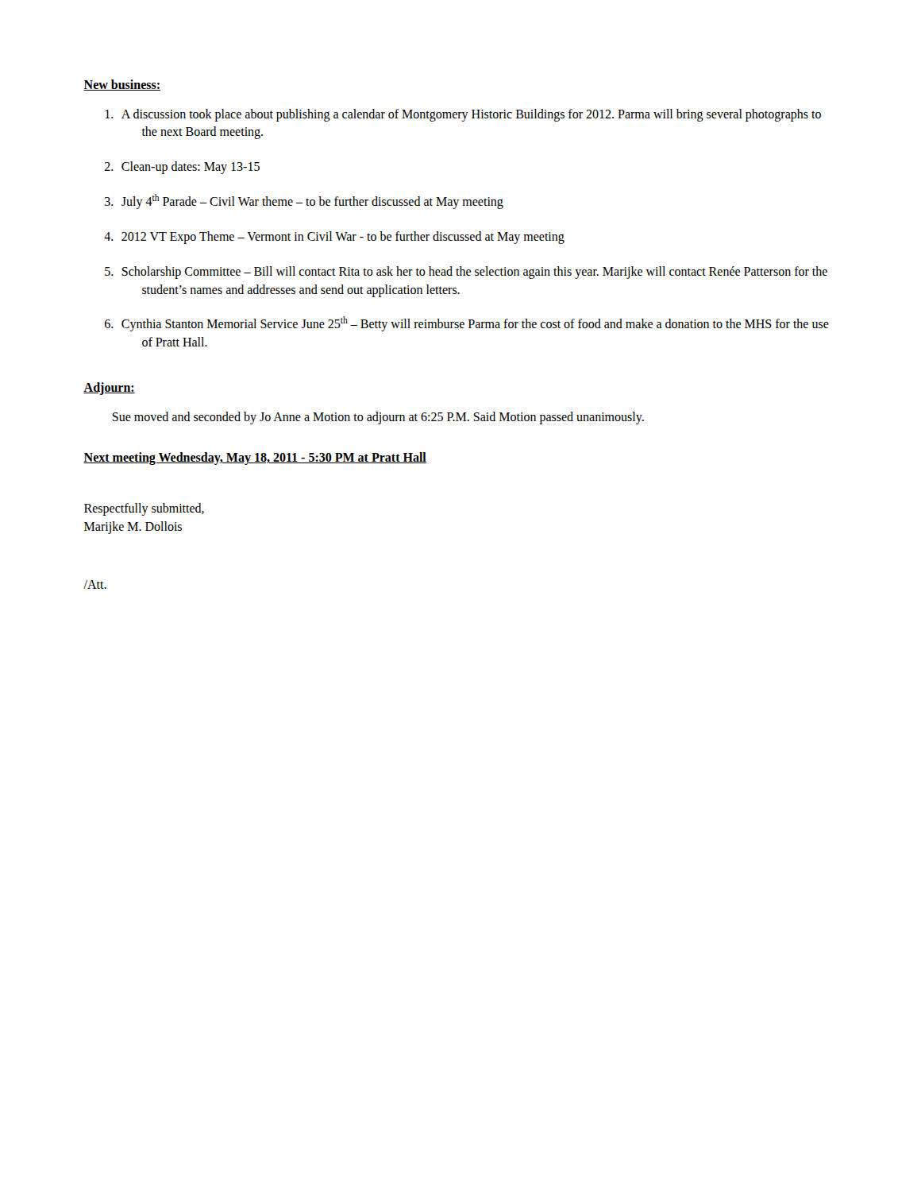New business:
A discussion took place about publishing a calendar of Montgomery Historic Buildings for 2012. Parma will bring several photographs to the next Board meeting.
Clean-up dates: May 13-15
July 4th Parade – Civil War theme – to be further discussed at May meeting
2012 VT Expo Theme – Vermont in Civil War - to be further discussed at May meeting
Scholarship Committee – Bill will contact Rita to ask her to head the selection again this year. Marijke will contact Renée Patterson for the student’s names and addresses and send out application letters.
Cynthia Stanton Memorial Service June 25th – Betty will reimburse Parma for the cost of food and make a donation to the MHS for the use of Pratt Hall.
Adjourn:
Sue moved and seconded by Jo Anne a Motion to adjourn at 6:25 P.M. Said Motion passed unanimously.
Next meeting Wednesday, May 18, 2011 - 5:30 PM at Pratt Hall
Respectfully submitted,
Marijke M. Dollois
/Att.